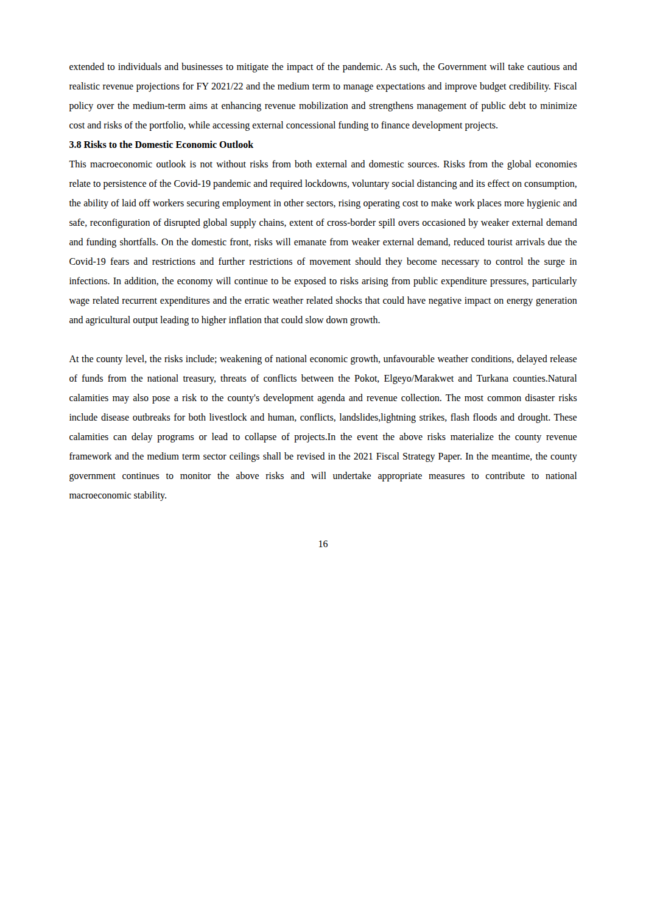extended to individuals and businesses to mitigate the impact of the pandemic. As such, the Government will take cautious and realistic revenue projections for FY 2021/22 and the medium term to manage expectations and improve budget credibility. Fiscal policy over the medium-term aims at enhancing revenue mobilization and strengthens management of public debt to minimize cost and risks of the portfolio, while accessing external concessional funding to finance development projects.
3.8 Risks to the Domestic Economic Outlook
This macroeconomic outlook is not without risks from both external and domestic sources. Risks from the global economies relate to persistence of the Covid-19 pandemic and required lockdowns, voluntary social distancing and its effect on consumption, the ability of laid off workers securing employment in other sectors, rising operating cost to make work places more hygienic and safe, reconfiguration of disrupted global supply chains, extent of cross-border spill overs occasioned by weaker external demand and funding shortfalls. On the domestic front, risks will emanate from weaker external demand, reduced tourist arrivals due the Covid-19 fears and restrictions and further restrictions of movement should they become necessary to control the surge in infections. In addition, the economy will continue to be exposed to risks arising from public expenditure pressures, particularly wage related recurrent expenditures and the erratic weather related shocks that could have negative impact on energy generation and agricultural output leading to higher inflation that could slow down growth.
At the county level, the risks include; weakening of national economic growth, unfavourable weather conditions, delayed release of funds from the national treasury, threats of conflicts between the Pokot, Elgeyo/Marakwet and Turkana counties.Natural calamities may also pose a risk to the county's development agenda and revenue collection. The most common disaster risks include disease outbreaks for both livestlock and human, conflicts, landslides,lightning strikes, flash floods and drought. These calamities can delay programs or lead to collapse of projects.In the event the above risks materialize the county revenue framework and the medium term sector ceilings shall be revised in the 2021 Fiscal Strategy Paper. In the meantime, the county government continues to monitor the above risks and will undertake appropriate measures to contribute to national macroeconomic stability.
16